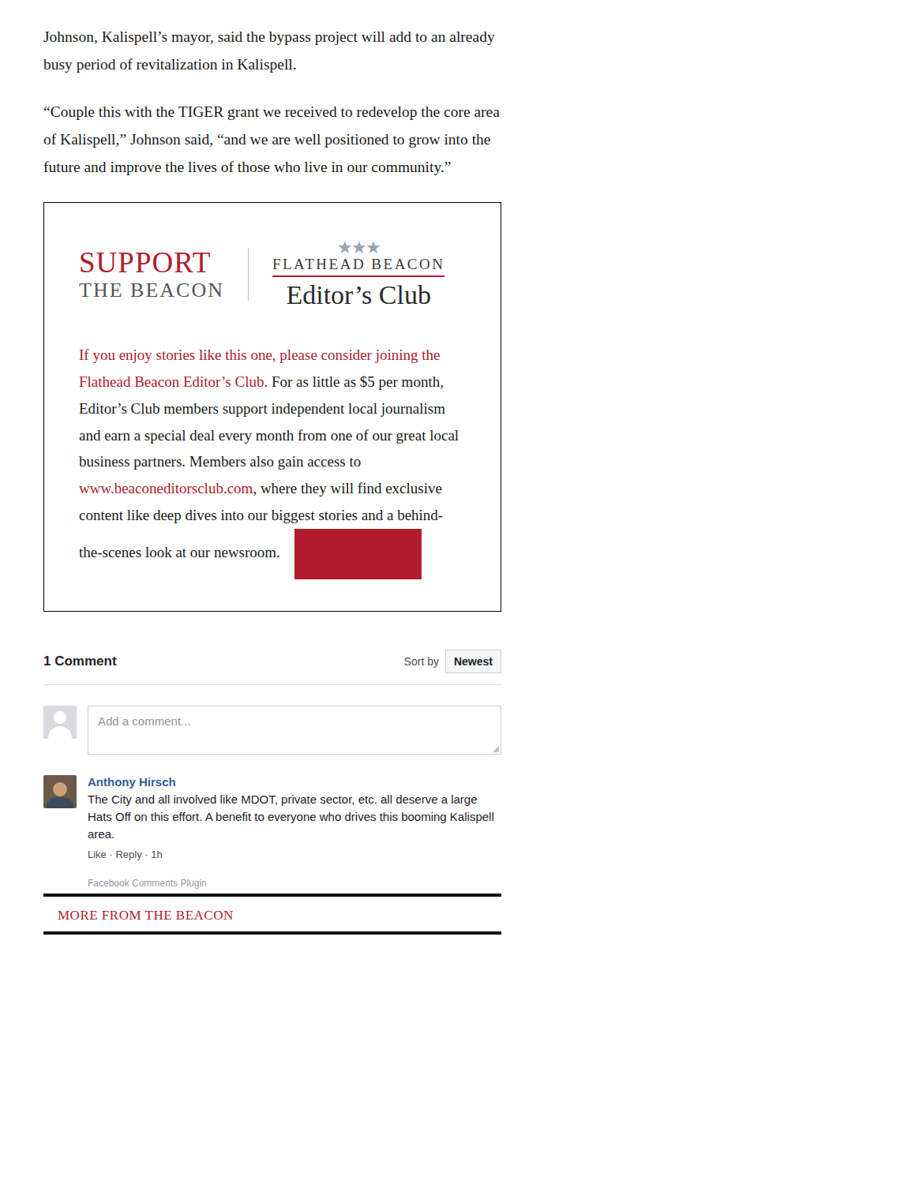Johnson, Kalispell’s mayor, said the bypass project will add to an already busy period of revitalization in Kalispell.
“Couple this with the TIGER grant we received to redevelop the core area of Kalispell,” Johnson said, “and we are well positioned to grow into the future and improve the lives of those who live in our community.”
SUPPORT THE BEACON
★★★
FLATHEAD BEACON
Editor’s Club
If you enjoy stories like this one, please consider joining the Flathead Beacon Editor’s Club. For as little as $5 per month, Editor’s Club members support independent local journalism and earn a special deal every month from one of our great local business partners. Members also gain access to www.beaconeditorsclub.com, where they will find exclusive content like deep dives into our biggest stories and a behind-the-scenes look at our newsroom.JOIN NOW
1 Comment
Sort by Newest
Add a comment...
Anthony Hirsch
The City and all involved like MDOT, private sector, etc. all deserve a large Hats Off on this effort. A benefit to everyone who drives this booming Kalispell area.
Like · Reply · 1h
Facebook Comments Plugin
MORE FROM THE BEACON